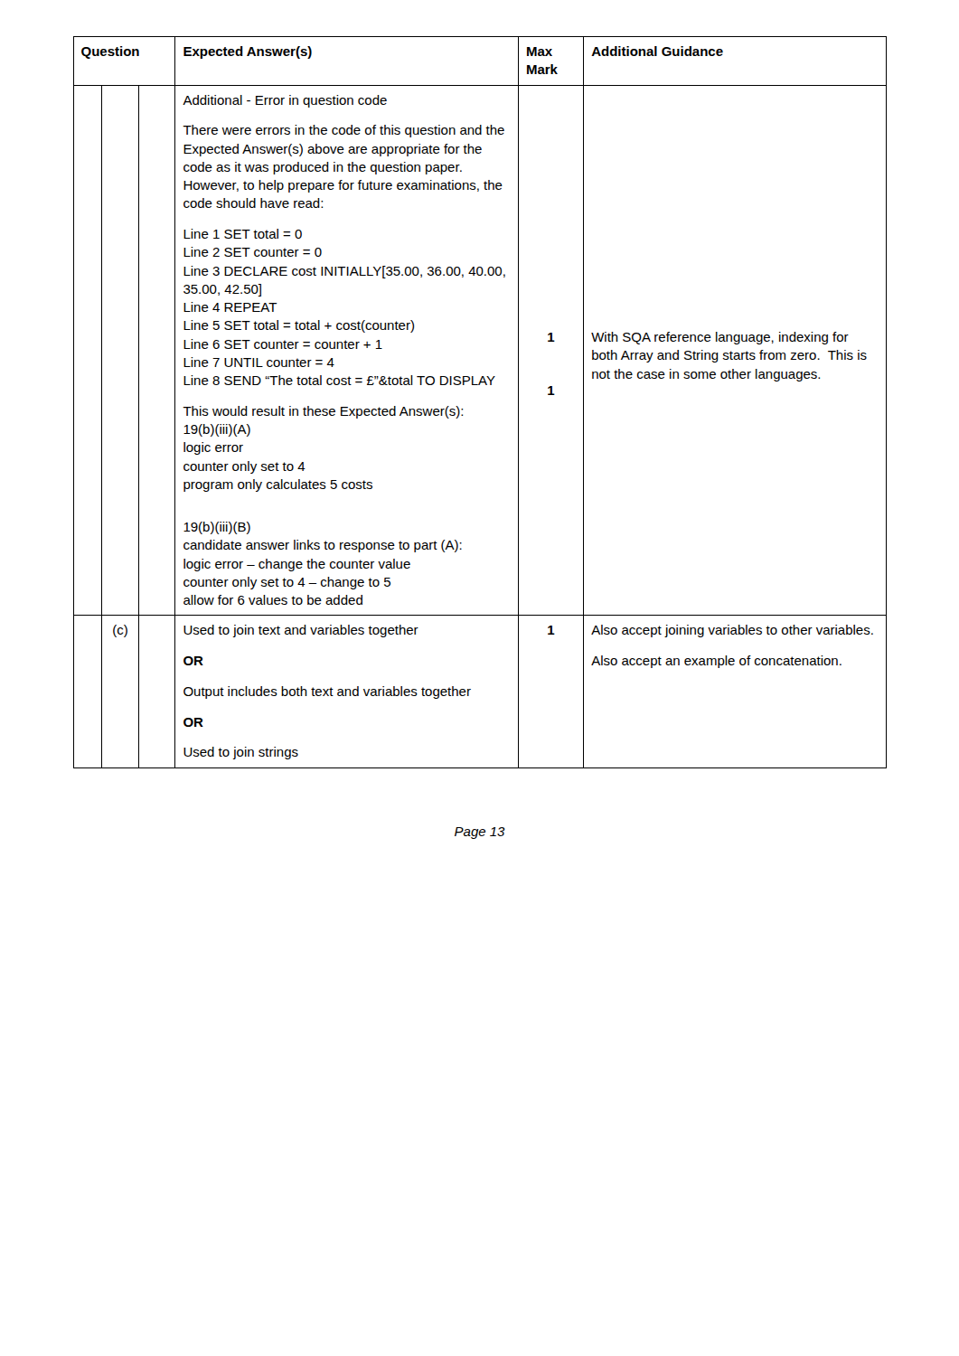| Question | Expected Answer(s) | Max Mark | Additional Guidance |
| --- | --- | --- | --- |
| | | | Additional - Error in question code There were errors in the code of this question and the Expected Answer(s) above are appropriate for the code as it was produced in the question paper. However, to help prepare for future examinations, the code should have read: Line 1 SET total = 0 Line 2 SET counter = 0 Line 3 DECLARE cost INITIALLY[35.00, 36.00, 40.00, 35.00, 42.50] Line 4 REPEAT Line 5 SET total = total + cost(counter) Line 6 SET counter = counter + 1 Line 7 UNTIL counter = 4 Line 8 SEND “The total cost = £”&total TO DISPLAY This would result in these Expected Answer(s): 19(b)(iii)(A) logic error counter only set to 4 program only calculates 5 costs 19(b)(iii)(B) candidate answer links to response to part (A): logic error – change the counter value counter only set to 4 – change to 5 allow for 6 values to be added | 1 1 | With SQA reference language, indexing for both Array and String starts from zero. This is not the case in some other languages. |
| | (c) | | Used to join text and variables together OR Output includes both text and variables together OR Used to join strings | 1 | Also accept joining variables to other variables. Also accept an example of concatenation. |
Page 13